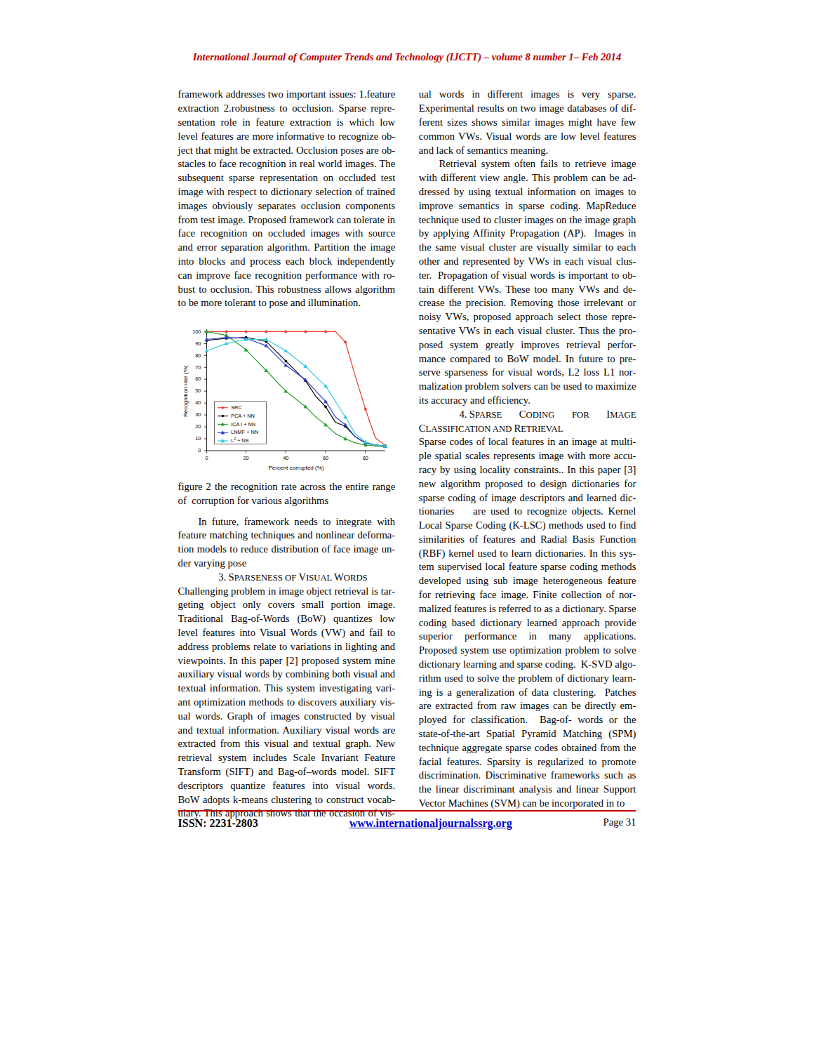International Journal of Computer Trends and Technology (IJCTT) – volume 8 number 1– Feb 2014
framework addresses two important issues: 1.feature extraction 2.robustness to occlusion. Sparse representation role in feature extraction is which low level features are more informative to recognize object that might be extracted. Occlusion poses are obstacles to face recognition in real world images. The subsequent sparse representation on occluded test image with respect to dictionary selection of trained images obviously separates occlusion components from test image. Proposed framework can tolerate in face recognition on occluded images with source and error separation algorithm. Partition the image into blocks and process each block independently can improve face recognition performance with robust to occlusion. This robustness allows algorithm to be more tolerant to pose and illumination.
0 10 20 30 40 50 60 70 80 90 100 0 20 40 60 80 Percent corrupted (%) Recognition rate (%) SRC PCA + NN ICA I + NN LNMF + NN L2 + NS
figure 2 the recognition rate across the entire range of corruption for various algorithms
In future, framework needs to integrate with feature matching techniques and nonlinear deformation models to reduce distribution of face image under varying pose
3. SPARSENESS OF VISUAL WORDS
Challenging problem in image object retrieval is targeting object only covers small portion image. Traditional Bag-of-Words (BoW) quantizes low level features into Visual Words (VW) and fail to address problems relate to variations in lighting and viewpoints. In this paper [2] proposed system mine auxiliary visual words by combining both visual and textual information. This system investigating variant optimization methods to discovers auxiliary visual words. Graph of images constructed by visual and textual information. Auxiliary visual words are extracted from this visual and textual graph. New retrieval system includes Scale Invariant Feature Transform (SIFT) and Bag-of–words model. SIFT descriptors quantize features into visual words. BoW adopts k-means clustering to construct vocabulary. This approach shows that the occasion of visual words in different images is very sparse. Experimental results on two image databases of different sizes shows similar images might have few common VWs. Visual words are low level features and lack of semantics meaning.
Retrieval system often fails to retrieve image with different view angle. This problem can be addressed by using textual information on images to improve semantics in sparse coding. MapReduce technique used to cluster images on the image graph by applying Affinity Propagation (AP). Images in the same visual cluster are visually similar to each other and represented by VWs in each visual cluster. Propagation of visual words is important to obtain different VWs. These too many VWs and decrease the precision. Removing those irrelevant or noisy VWs, proposed approach select those representative VWs in each visual cluster. Thus the proposed system greatly improves retrieval performance compared to BoW model. In future to preserve sparseness for visual words, L2 loss L1 normalization problem solvers can be used to maximize its accuracy and efficiency.
4. SPARSE CODING FOR IMAGE CLASSIFICATION AND RETRIEVAL
Sparse codes of local features in an image at multiple spatial scales represents image with more accuracy by using locality constraints.. In this paper [3] new algorithm proposed to design dictionaries for sparse coding of image descriptors and learned dictionaries are used to recognize objects. Kernel Local Sparse Coding (K-LSC) methods used to find similarities of features and Radial Basis Function (RBF) kernel used to learn dictionaries. In this system supervised local feature sparse coding methods developed using sub image heterogeneous feature for retrieving face image. Finite collection of normalized features is referred to as a dictionary. Sparse coding based dictionary learned approach provide superior performance in many applications. Proposed system use optimization problem to solve dictionary learning and sparse coding. K-SVD algorithm used to solve the problem of dictionary learning is a generalization of data clustering. Patches are extracted from raw images can be directly employed for classification. Bag-of- words or the state-of-the-art Spatial Pyramid Matching (SPM) technique aggregate sparse codes obtained from the facial features. Sparsity is regularized to promote discrimination. Discriminative frameworks such as the linear discriminant analysis and linear Support Vector Machines (SVM) can be incorporated in to
ISSN: 2231-2803 Page 31
www.internationaljournalssrg.org